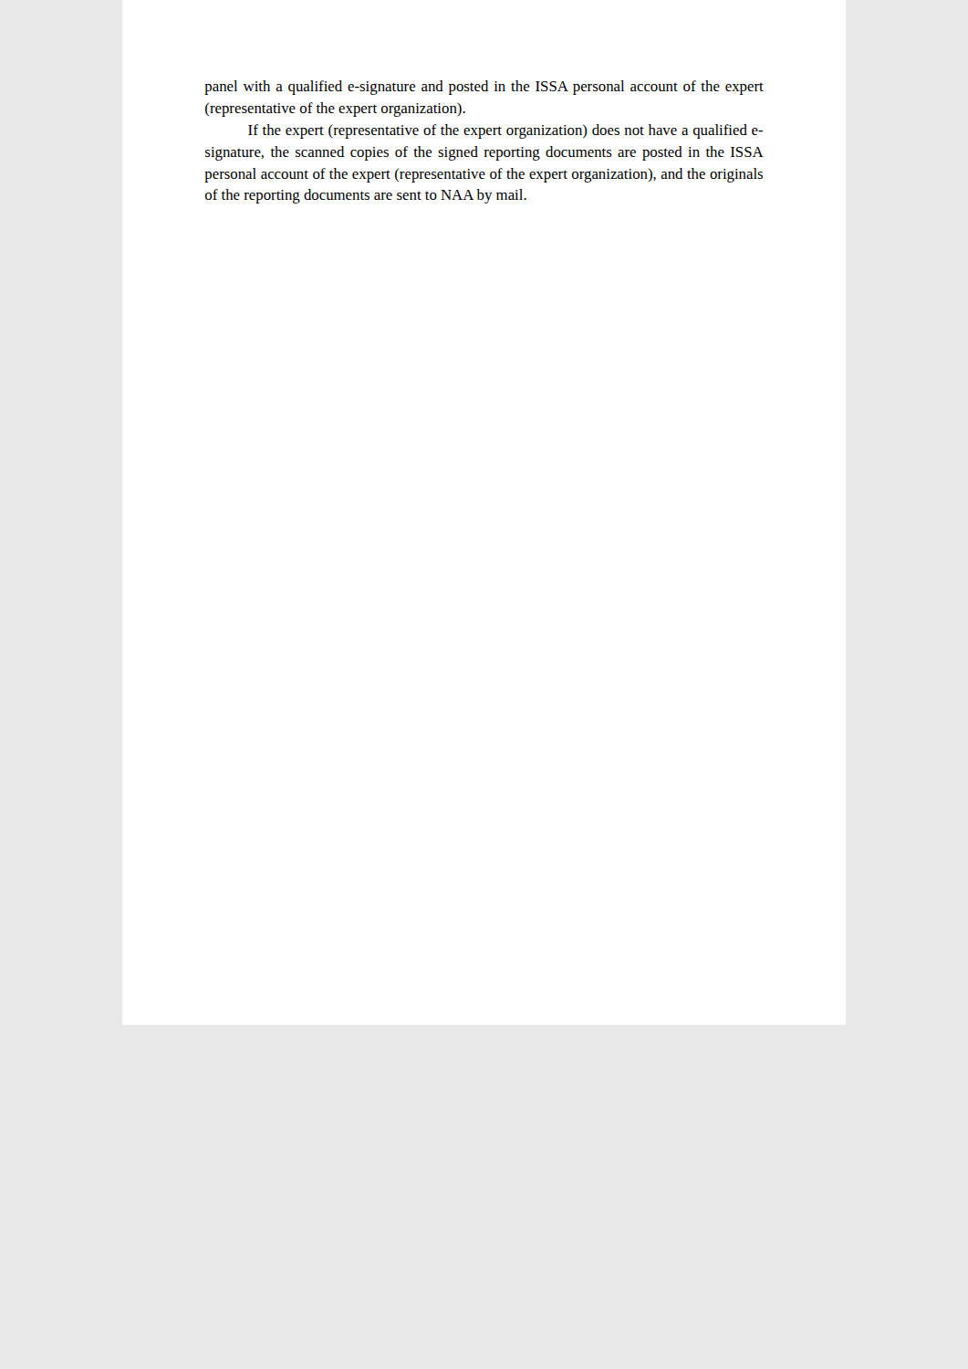panel with a qualified e-signature and posted in the ISSA personal account of the expert (representative of the expert organization).
If the expert (representative of the expert organization) does not have a qualified e-signature, the scanned copies of the signed reporting documents are posted in the ISSA personal account of the expert (representative of the expert organization), and the originals of the reporting documents are sent to NAA by mail.